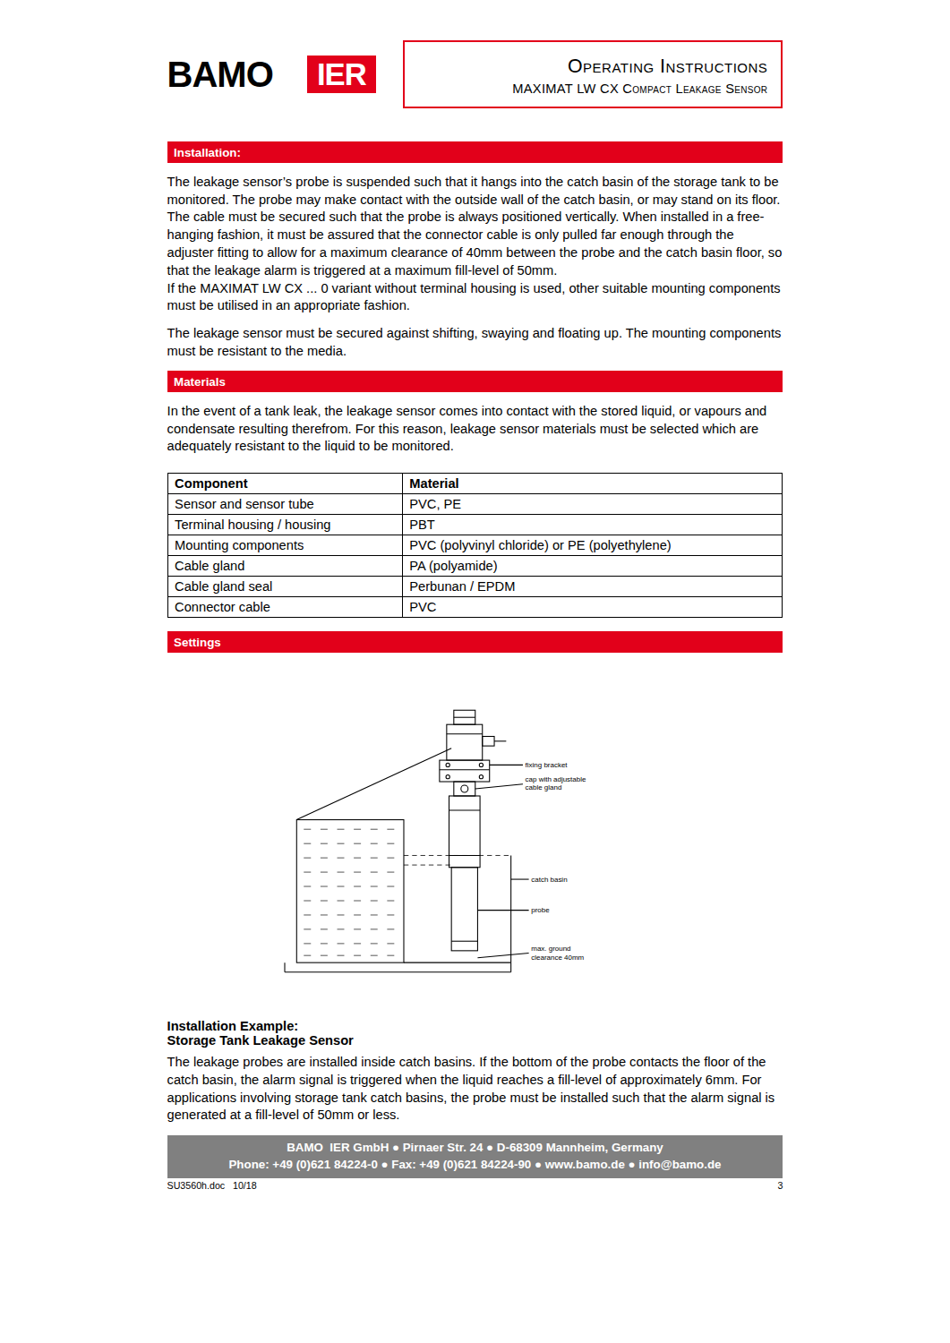BAMO
IER
Operating Instructions
MAXIMAT LW CX Compact Leakage Sensor
Installation:
The leakage sensor’s probe is suspended such that it hangs into the catch basin of the storage tank to be monitored. The probe may make contact with the outside wall of the catch basin, or may stand on its floor. The cable must be secured such that the probe is always positioned vertically. When installed in a free-hanging fashion, it must be assured that the connector cable is only pulled far enough through the adjuster fitting to allow for a maximum clearance of 40mm between the probe and the catch basin floor, so that the leakage alarm is triggered at a maximum fill-level of 50mm.
If the MAXIMAT LW CX ... 0 variant without terminal housing is used, other suitable mounting components must be utilised in an appropriate fashion.
The leakage sensor must be secured against shifting, swaying and floating up. The mounting components must be resistant to the media.
Materials
In the event of a tank leak, the leakage sensor comes into contact with the stored liquid, or vapours and condensate resulting therefrom. For this reason, leakage sensor materials must be selected which are adequately resistant to the liquid to be monitored.
| Component | Material |
| --- | --- |
| Sensor and sensor tube | PVC, PE |
| Terminal housing / housing | PBT |
| Mounting components | PVC (polyvinyl chloride) or PE (polyethylene) |
| Cable gland | PA (polyamide) |
| Cable gland seal | Perbunan / EPDM |
| Connector cable | PVC |
Settings
fixing bracket cap with adjustable cable gland catch basin probe max. ground clearance 40mm
Installation Example:
Storage Tank Leakage Sensor
The leakage probes are installed inside catch basins. If the bottom of the probe contacts the floor of the catch basin, the alarm signal is triggered when the liquid reaches a fill-level of approximately 6mm. For applications involving storage tank catch basins, the probe must be installed such that the alarm signal is generated at a fill-level of 50mm or less.
BAMO IER GmbH ● Pirnaer Str. 24 ● D-68309 Mannheim, Germany
Phone: +49 (0)621 84224-0 ● Fax: +49 (0)621 84224-90 ● www.bamo.de ● info@bamo.de
SU3560h.doc 10/18 3